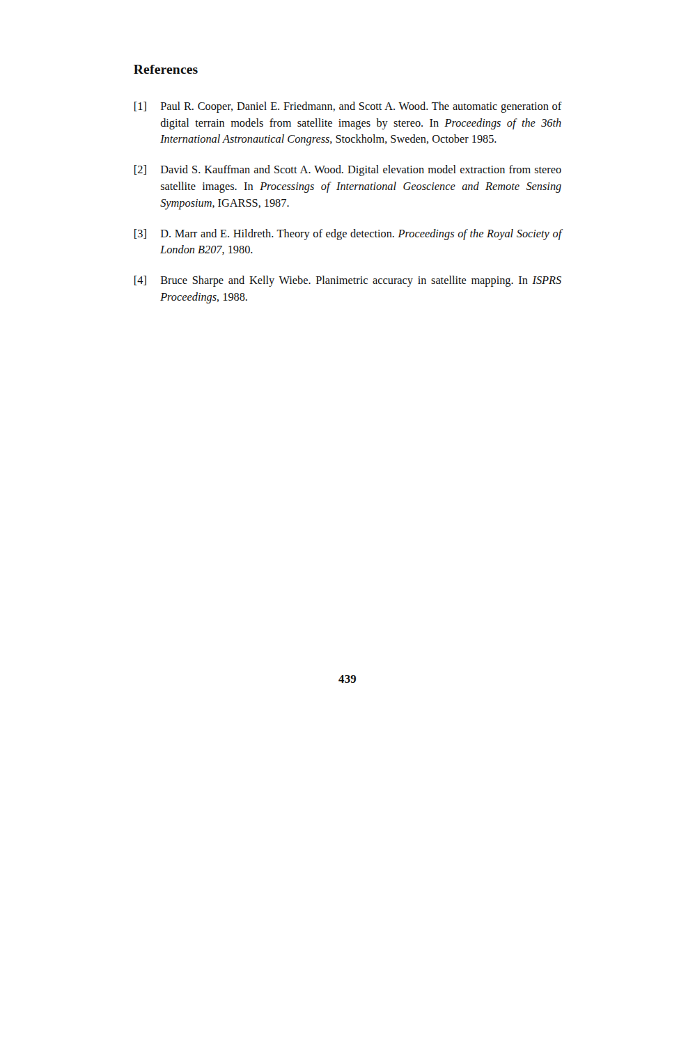References
[1] Paul R. Cooper, Daniel E. Friedmann, and Scott A. Wood. The automatic generation of digital terrain models from satellite images by stereo. In Proceedings of the 36th International Astronautical Congress, Stockholm, Sweden, October 1985.
[2] David S. Kauffman and Scott A. Wood. Digital elevation model extraction from stereo satellite images. In Processings of International Geoscience and Remote Sensing Symposium, IGARSS, 1987.
[3] D. Marr and E. Hildreth. Theory of edge detection. Proceedings of the Royal Society of London B207, 1980.
[4] Bruce Sharpe and Kelly Wiebe. Planimetric accuracy in satellite mapping. In ISPRS Proceedings, 1988.
439